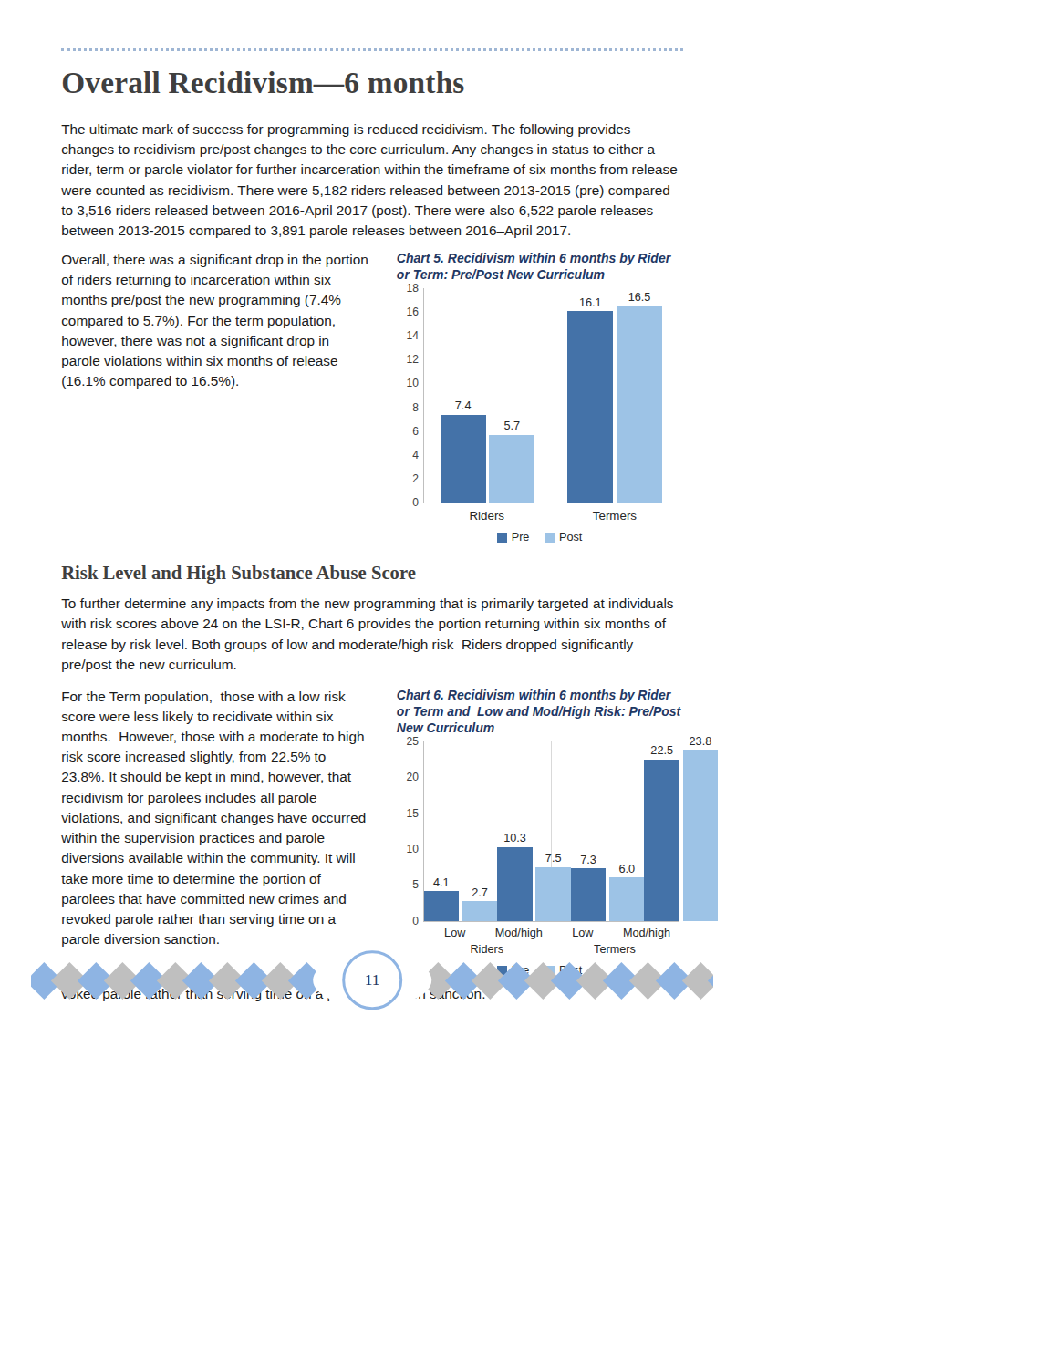Overall Recidivism—6 months
The ultimate mark of success for programming is reduced recidivism. The following provides changes to recidivism pre/post changes to the core curriculum. Any changes in status to either a rider, term or parole violator for further incarceration within the timeframe of six months from release were counted as recidivism. There were 5,182 riders released between 2013-2015 (pre) compared to 3,516 riders released between 2016-April 2017 (post). There were also 6,522 parole releases between 2013-2015 compared to 3,891 parole releases between 2016–April 2017.
Overall, there was a significant drop in the portion of riders returning to incarceration within six months pre/post the new programming (7.4% compared to 5.7%). For the term population, however, there was not a significant drop in parole violations within six months of release (16.1% compared to 16.5%).
Chart 5. Recidivism within 6 months by Rider or Term: Pre/Post New Curriculum
18 16 14 12 10 8 6 4 2 0
7.4
5.7
16.1
16.5
Riders
Termers
Pre Post
Risk Level and High Substance Abuse Score
To further determine any impacts from the new programming that is primarily targeted at individuals with risk scores above 24 on the LSI-R, Chart 6 provides the portion returning within six months of release by risk level. Both groups of low and moderate/high risk Riders dropped significantly pre/post the new curriculum.
For the Term population, those with a low risk score were less likely to recidivate within six months. However, those with a moderate to high risk score increased slightly, from 22.5% to 23.8%. It should be kept in mind, however, that recidivism for parolees includes all parole violations, and significant changes have occurred within the supervision practices and parole diversions available within the community. It will take more time to determine the portion of parolees that have committed new crimes and revoked parole rather than serving time on a parole diversion sanction.
Chart 6. Recidivism within 6 months by Rider or Term and Low and Mod/High Risk: Pre/Post New Curriculum
25 20 15 10 5 0
4.1
2.7
10.3
7.5
7.3
6.0
22.5
23.8
Low
Mod/high
Low
Mod/high
Riders
Termers
Pre Post
voked parole rather than serving time on a parole diversion sanction.
11